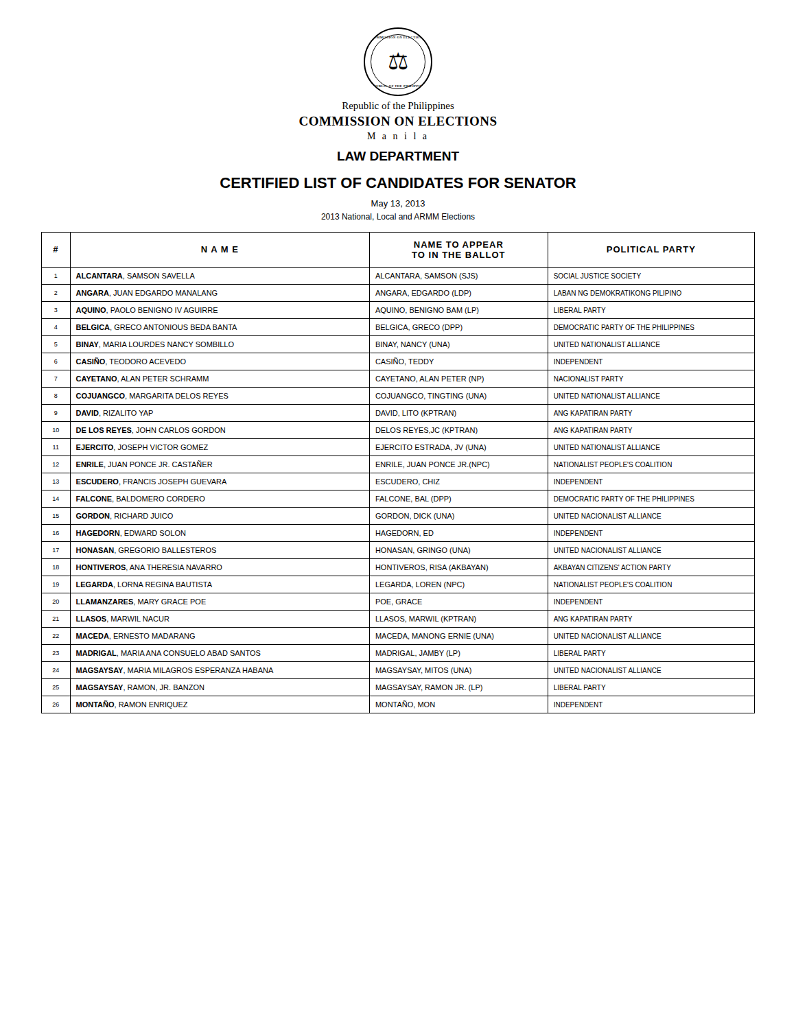COMMISSION ON ELECTIONS
⚖
REPUBLIC OF THE PHILIPPINES
Republic of the Philippines
COMMISSION ON ELECTIONS
M a n i l a
LAW DEPARTMENT
CERTIFIED LIST OF CANDIDATES FOR SENATOR
May 13, 2013
2013 National, Local and ARMM Elections
| # | N A M E | NAME TO APPEAR TO IN THE BALLOT | POLITICAL PARTY |
| --- | --- | --- | --- |
| 1 | ALCANTARA , SAMSON SAVELLA | ALCANTARA, SAMSON (SJS) | SOCIAL JUSTICE SOCIETY |
| 2 | ANGARA , JUAN EDGARDO MANALANG | ANGARA, EDGARDO (LDP) | LABAN NG DEMOKRATIKONG PILIPINO |
| 3 | AQUINO , PAOLO BENIGNO IV AGUIRRE | AQUINO, BENIGNO BAM (LP) | LIBERAL PARTY |
| 4 | BELGICA , GRECO ANTONIOUS BEDA BANTA | BELGICA, GRECO (DPP) | DEMOCRATIC PARTY OF THE PHILIPPINES |
| 5 | BINAY , MARIA LOURDES NANCY SOMBILLO | BINAY, NANCY (UNA) | UNITED NATIONALIST ALLIANCE |
| 6 | CASIÑO , TEODORO ACEVEDO | CASIÑO, TEDDY | INDEPENDENT |
| 7 | CAYETANO , ALAN PETER SCHRAMM | CAYETANO, ALAN PETER (NP) | NACIONALIST PARTY |
| 8 | COJUANGCO , MARGARITA DELOS REYES | COJUANGCO, TINGTING (UNA) | UNITED NATIONALIST ALLIANCE |
| 9 | DAVID , RIZALITO YAP | DAVID, LITO (KPTRAN) | ANG KAPATIRAN PARTY |
| 10 | DE LOS REYES , JOHN CARLOS GORDON | DELOS REYES,JC (KPTRAN) | ANG KAPATIRAN PARTY |
| 11 | EJERCITO , JOSEPH VICTOR GOMEZ | EJERCITO ESTRADA, JV (UNA) | UNITED NATIONALIST ALLIANCE |
| 12 | ENRILE , JUAN PONCE JR. CASTAÑER | ENRILE, JUAN PONCE JR.(NPC) | NATIONALIST PEOPLE'S COALITION |
| 13 | ESCUDERO , FRANCIS JOSEPH GUEVARA | ESCUDERO, CHIZ | INDEPENDENT |
| 14 | FALCONE , BALDOMERO CORDERO | FALCONE, BAL (DPP) | DEMOCRATIC PARTY OF THE PHILIPPINES |
| 15 | GORDON , RICHARD JUICO | GORDON, DICK (UNA) | UNITED NACIONALIST ALLIANCE |
| 16 | HAGEDORN , EDWARD SOLON | HAGEDORN, ED | INDEPENDENT |
| 17 | HONASAN , GREGORIO BALLESTEROS | HONASAN, GRINGO (UNA) | UNITED NACIONALIST ALLIANCE |
| 18 | HONTIVEROS , ANA THERESIA NAVARRO | HONTIVEROS, RISA (AKBAYAN) | AKBAYAN CITIZENS' ACTION PARTY |
| 19 | LEGARDA , LORNA REGINA BAUTISTA | LEGARDA, LOREN (NPC) | NATIONALIST PEOPLE'S COALITION |
| 20 | LLAMANZARES , MARY GRACE POE | POE, GRACE | INDEPENDENT |
| 21 | LLASOS , MARWIL NACUR | LLASOS, MARWIL (KPTRAN) | ANG KAPATIRAN PARTY |
| 22 | MACEDA , ERNESTO MADARANG | MACEDA, MANONG ERNIE (UNA) | UNITED NACIONALIST ALLIANCE |
| 23 | MADRIGAL , MARIA ANA CONSUELO ABAD SANTOS | MADRIGAL, JAMBY (LP) | LIBERAL PARTY |
| 24 | MAGSAYSAY , MARIA MILAGROS ESPERANZA HABANA | MAGSAYSAY, MITOS (UNA) | UNITED NACIONALIST ALLIANCE |
| 25 | MAGSAYSAY , RAMON, JR. BANZON | MAGSAYSAY, RAMON JR. (LP) | LIBERAL PARTY |
| 26 | MONTAÑO , RAMON ENRIQUEZ | MONTAÑO, MON | INDEPENDENT |